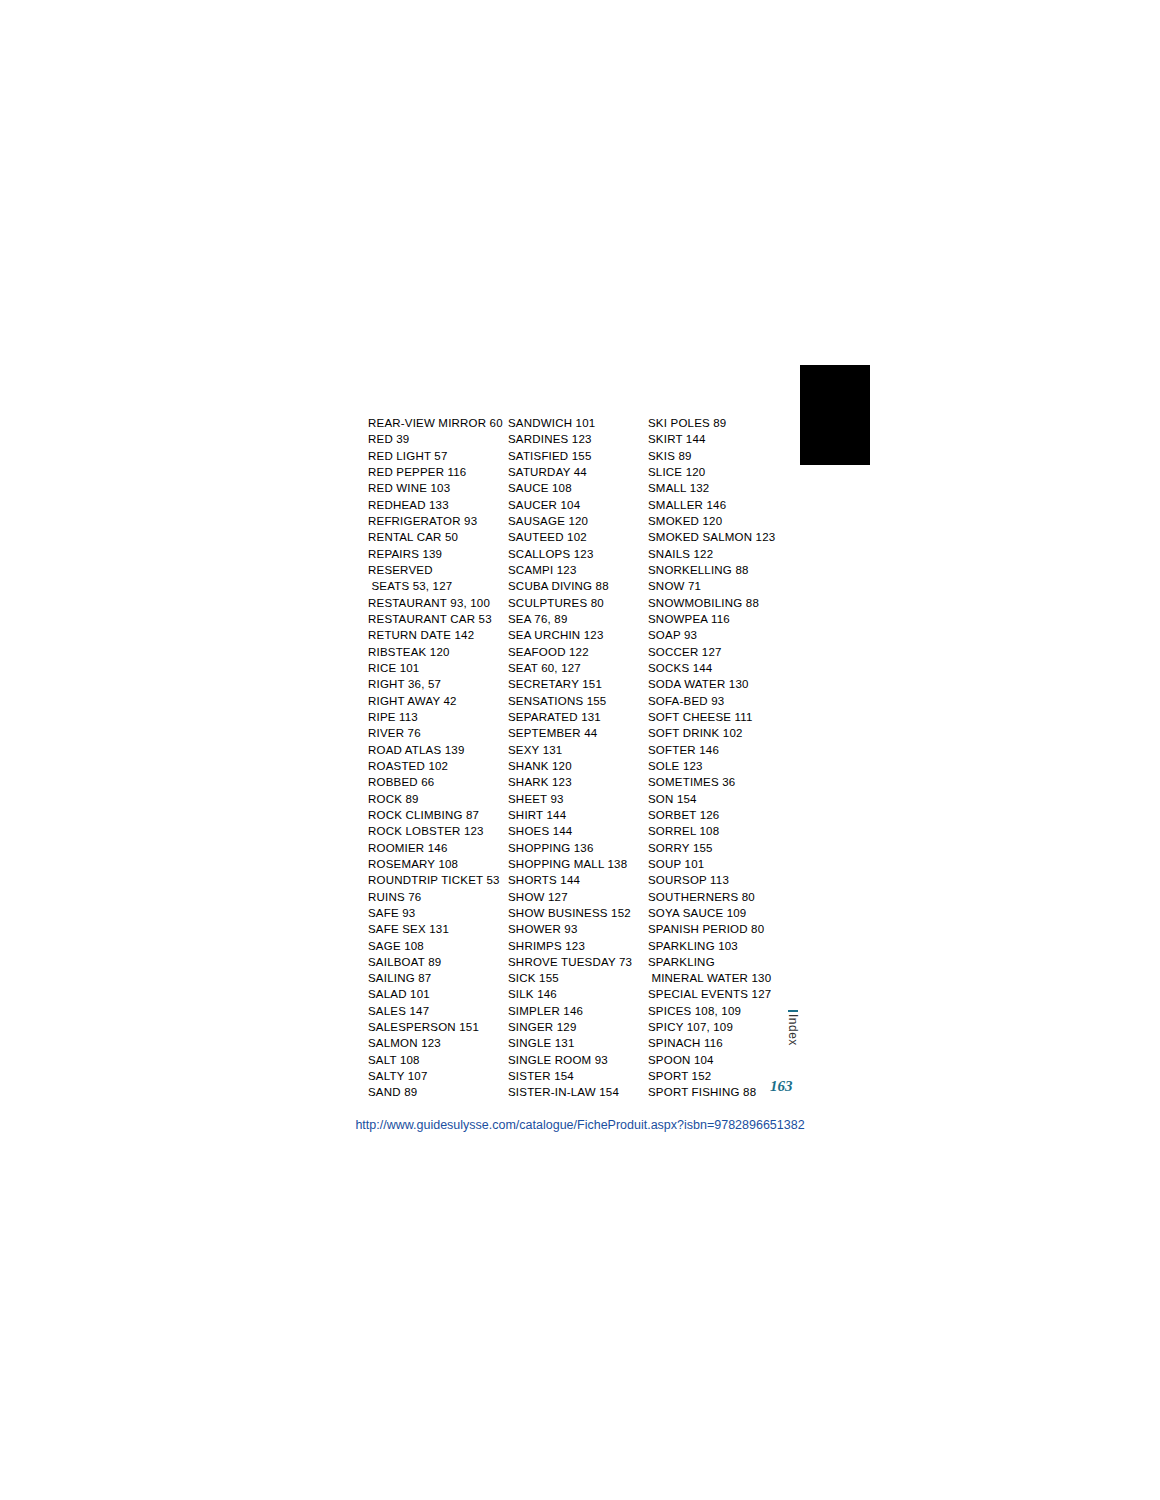Rear-view mirror 60
Red 39
Red light 57
Red pepper 116
Red wine 103
Redhead 133
Refrigerator 93
Rental car 50
Repairs 139
Reserved
seats 53, 127
Restaurant 93, 100
Restaurant car 53
Return date 142
Ribsteak 120
Rice 101
Right 36, 57
Right away 42
Ripe 113
River 76
Road atlas 139
Roasted 102
Robbed 66
Rock 89
Rock climbing 87
Rock lobster 123
Roomier 146
Rosemary 108
Roundtrip ticket 53
Ruins 76
Safe 93
Safe sex 131
Sage 108
Sailboat 89
Sailing 87
Salad 101
Sales 147
Salesperson 151
Salmon 123
Salt 108
Salty 107
Sand 89
Sandwich 101
Sardines 123
Satisfied 155
Saturday 44
Sauce 108
Saucer 104
Sausage 120
Sauteed 102
Scallops 123
Scampi 123
Scuba diving 88
Sculptures 80
Sea 76, 89
Sea urchin 123
Seafood 122
Seat 60, 127
Secretary 151
Sensations 155
Separated 131
September 44
Sexy 131
Shank 120
Shark 123
Sheet 93
Shirt 144
Shoes 144
Shopping 136
Shopping mall 138
Shorts 144
Show 127
Show business 152
Shower 93
Shrimps 123
Shrove Tuesday 73
Sick 155
Silk 146
Simpler 146
Singer 129
Single 131
Single room 93
Sister 154
Sister-in-law 154
Ski poles 89
Skirt 144
Skis 89
Slice 120
Small 132
Smaller 146
Smoked 120
Smoked salmon 123
Snails 122
Snorkelling 88
Snow 71
Snowmobiling 88
Snowpea 116
Soap 93
Soccer 127
Socks 144
Soda water 130
Sofa-bed 93
Soft cheese 111
Soft drink 102
Softer 146
Sole 123
Sometimes 36
Son 154
Sorbet 126
Sorrel 108
Sorry 155
Soup 101
Soursop 113
Southerners 80
Soya sauce 109
Spanish period 80
Sparkling 103
Sparkling
mineral water 130
Special events 127
Spices 108, 109
Spicy 107, 109
Spinach 116
Spoon 104
Sport 152
Sport fishing 88
163
Index
http://www.guidesulysse.com/catalogue/FicheProduit.aspx?isbn=9782896651382